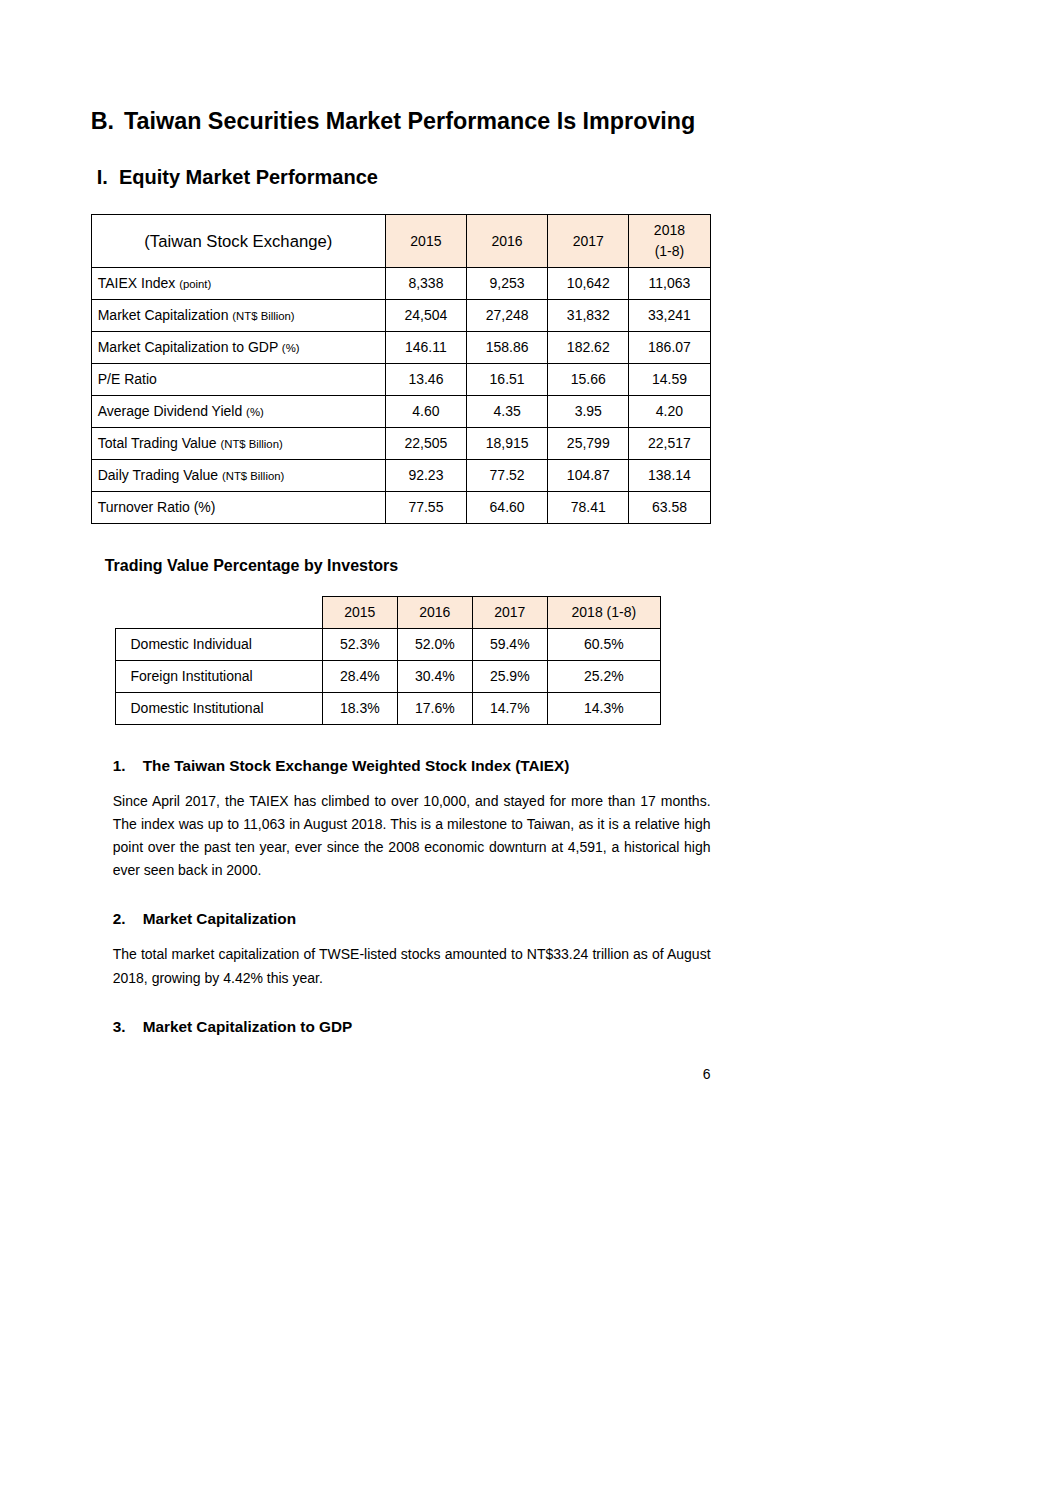B. Taiwan Securities Market Performance Is Improving
I. Equity Market Performance
| (Taiwan Stock Exchange) | 2015 | 2016 | 2017 | 2018 (1-8) |
| TAIEX Index (point) | 8,338 | 9,253 | 10,642 | 11,063 |
| Market Capitalization (NT$ Billion) | 24,504 | 27,248 | 31,832 | 33,241 |
| Market Capitalization to GDP (%) | 146.11 | 158.86 | 182.62 | 186.07 |
| P/E Ratio | 13.46 | 16.51 | 15.66 | 14.59 |
| Average Dividend Yield (%) | 4.60 | 4.35 | 3.95 | 4.20 |
| Total Trading Value (NT$ Billion) | 22,505 | 18,915 | 25,799 | 22,517 |
| Daily Trading Value (NT$ Billion) | 92.23 | 77.52 | 104.87 | 138.14 |
| Turnover Ratio (%) | 77.55 | 64.60 | 78.41 | 63.58 |
Trading Value Percentage by Investors
| | 2015 | 2016 | 2017 | 2018 (1-8) |
| Domestic Individual | 52.3% | 52.0% | 59.4% | 60.5% |
| Foreign Institutional | 28.4% | 30.4% | 25.9% | 25.2% |
| Domestic Institutional | 18.3% | 17.6% | 14.7% | 14.3% |
1. The Taiwan Stock Exchange Weighted Stock Index (TAIEX)
Since April 2017, the TAIEX has climbed to over 10,000, and stayed for more than 17 months. The index was up to 11,063 in August 2018. This is a milestone to Taiwan, as it is a relative high point over the past ten year, ever since the 2008 economic downturn at 4,591, a historical high ever seen back in 2000.
2. Market Capitalization
The total market capitalization of TWSE-listed stocks amounted to NT$33.24 trillion as of August 2018, growing by 4.42% this year.
3. Market Capitalization to GDP
6